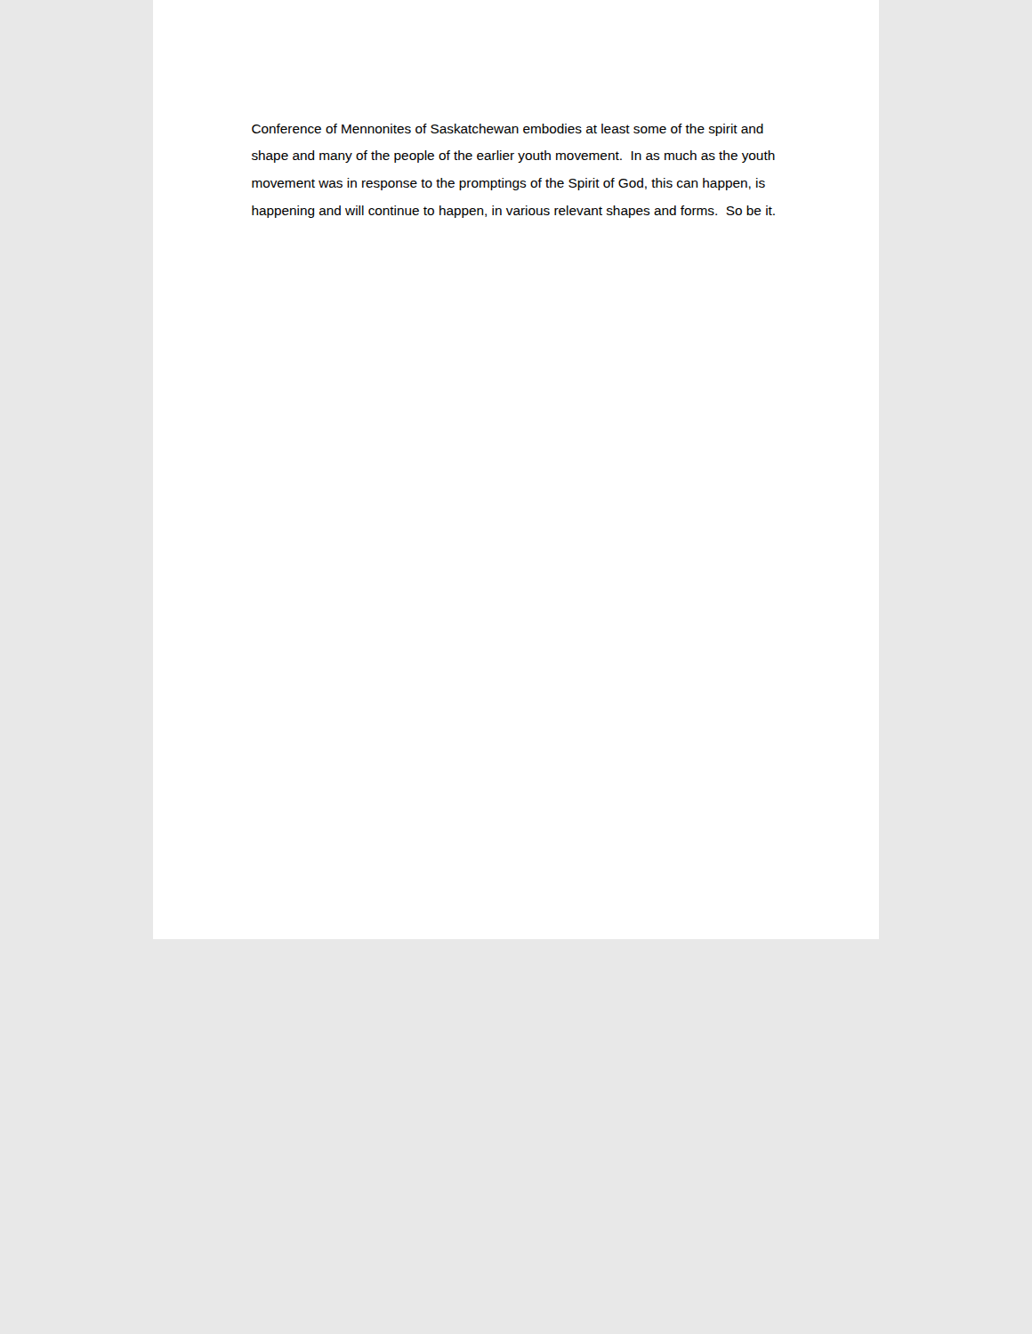Conference of Mennonites of Saskatchewan embodies at least some of the spirit and shape and many of the people of the earlier youth movement. In as much as the youth movement was in response to the promptings of the Spirit of God, this can happen, is happening and will continue to happen, in various relevant shapes and forms. So be it.